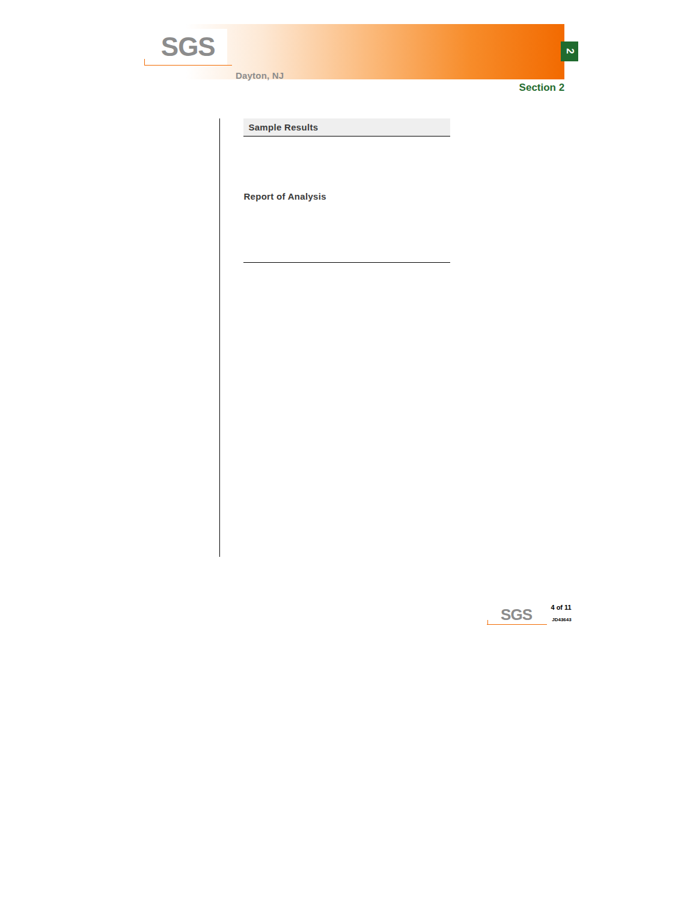SGS
Dayton, NJ
2
Section 2
Sample Results
Report of Analysis
SGS
4 of 11
JD43643